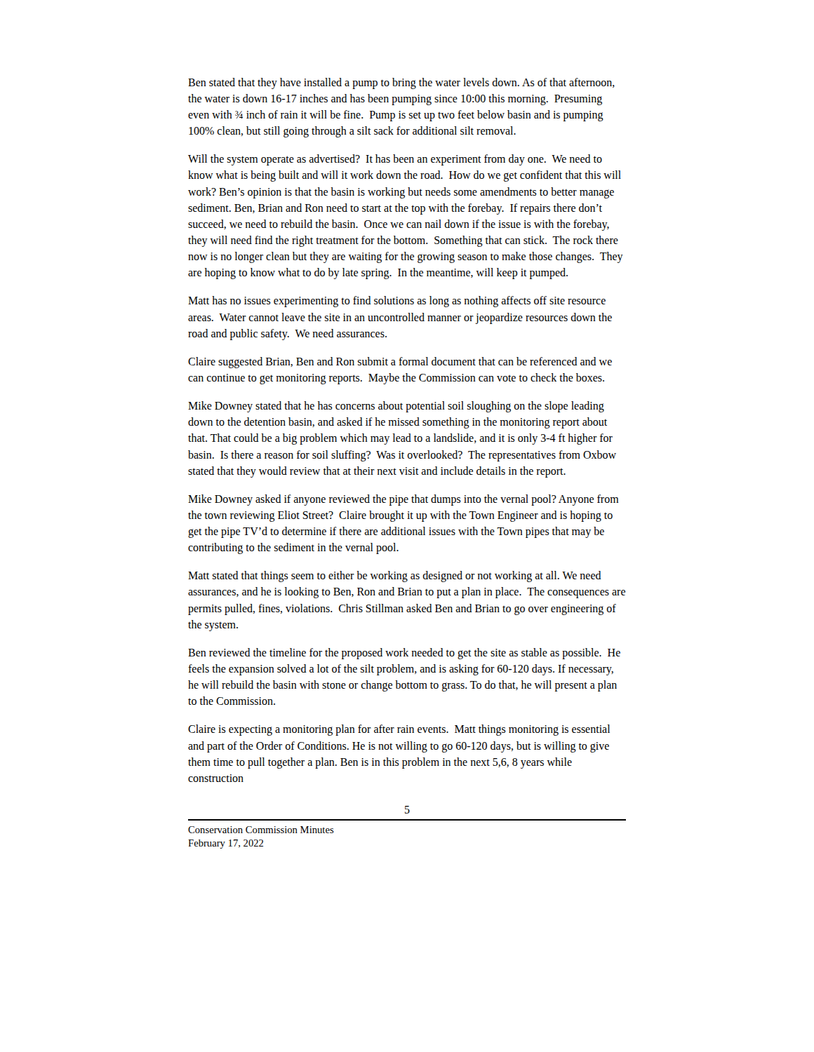Ben stated that they have installed a pump to bring the water levels down. As of that afternoon, the water is down 16-17 inches and has been pumping since 10:00 this morning. Presuming even with ¾ inch of rain it will be fine. Pump is set up two feet below basin and is pumping 100% clean, but still going through a silt sack for additional silt removal.
Will the system operate as advertised? It has been an experiment from day one. We need to know what is being built and will it work down the road. How do we get confident that this will work? Ben’s opinion is that the basin is working but needs some amendments to better manage sediment. Ben, Brian and Ron need to start at the top with the forebay. If repairs there don’t succeed, we need to rebuild the basin. Once we can nail down if the issue is with the forebay, they will need find the right treatment for the bottom. Something that can stick. The rock there now is no longer clean but they are waiting for the growing season to make those changes. They are hoping to know what to do by late spring. In the meantime, will keep it pumped.
Matt has no issues experimenting to find solutions as long as nothing affects off site resource areas. Water cannot leave the site in an uncontrolled manner or jeopardize resources down the road and public safety. We need assurances.
Claire suggested Brian, Ben and Ron submit a formal document that can be referenced and we can continue to get monitoring reports. Maybe the Commission can vote to check the boxes.
Mike Downey stated that he has concerns about potential soil sloughing on the slope leading down to the detention basin, and asked if he missed something in the monitoring report about that. That could be a big problem which may lead to a landslide, and it is only 3-4 ft higher for basin. Is there a reason for soil sluffing? Was it overlooked? The representatives from Oxbow stated that they would review that at their next visit and include details in the report.
Mike Downey asked if anyone reviewed the pipe that dumps into the vernal pool? Anyone from the town reviewing Eliot Street? Claire brought it up with the Town Engineer and is hoping to get the pipe TV’d to determine if there are additional issues with the Town pipes that may be contributing to the sediment in the vernal pool.
Matt stated that things seem to either be working as designed or not working at all. We need assurances, and he is looking to Ben, Ron and Brian to put a plan in place. The consequences are permits pulled, fines, violations. Chris Stillman asked Ben and Brian to go over engineering of the system.
Ben reviewed the timeline for the proposed work needed to get the site as stable as possible. He feels the expansion solved a lot of the silt problem, and is asking for 60-120 days. If necessary, he will rebuild the basin with stone or change bottom to grass. To do that, he will present a plan to the Commission.
Claire is expecting a monitoring plan for after rain events. Matt things monitoring is essential and part of the Order of Conditions. He is not willing to go 60-120 days, but is willing to give them time to pull together a plan. Ben is in this problem in the next 5,6, 8 years while construction
5
Conservation Commission Minutes
February 17, 2022